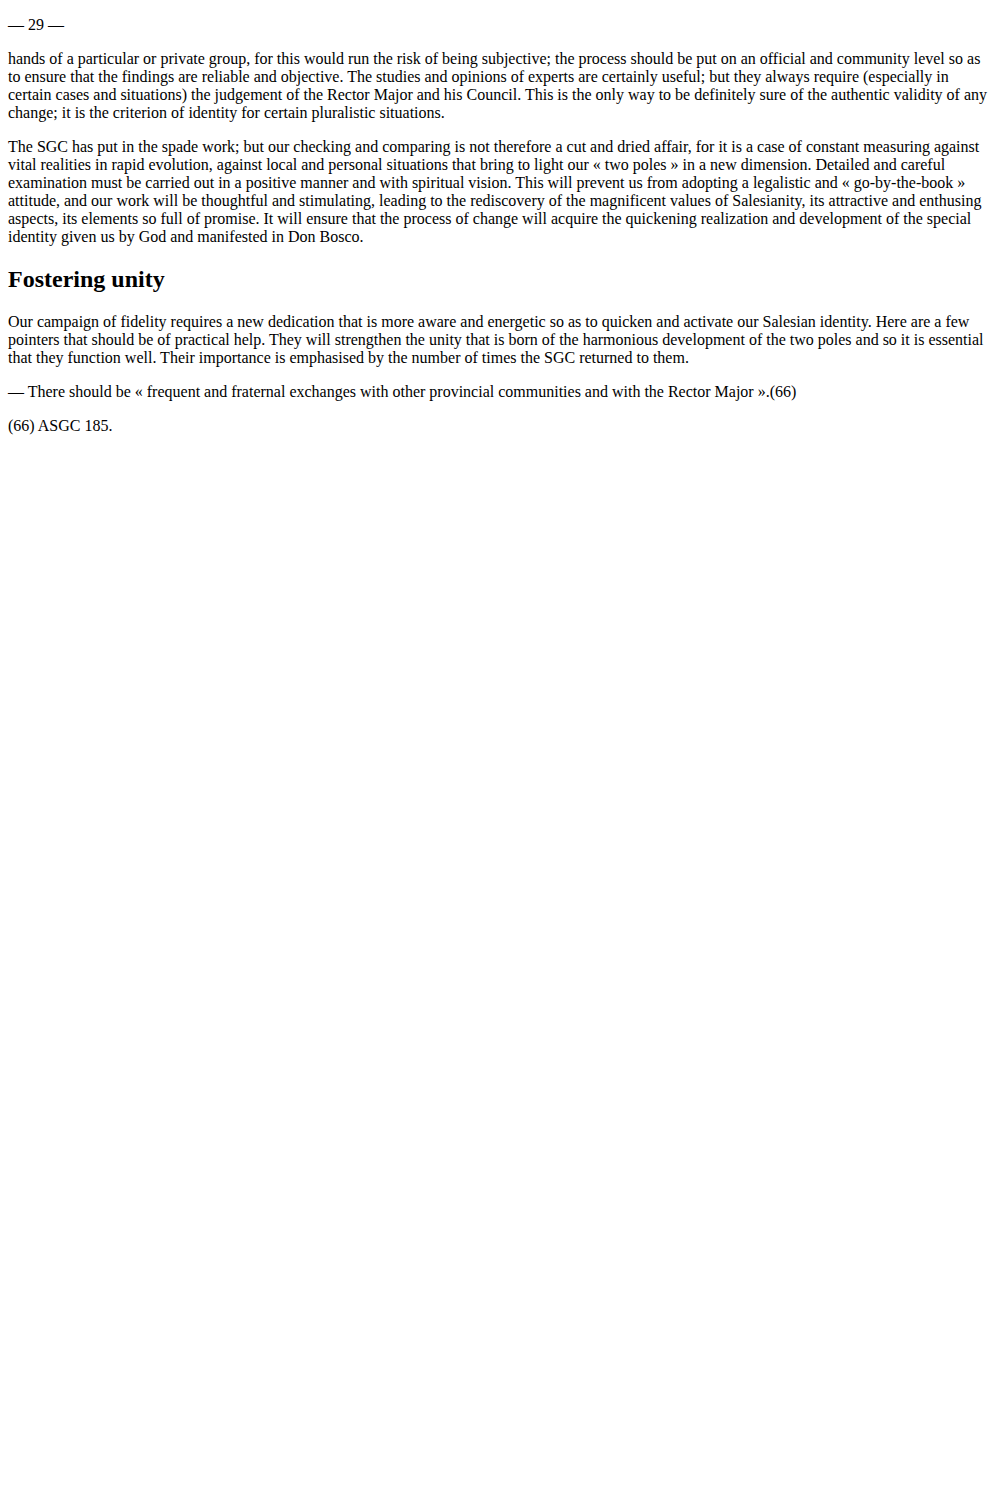— 29 —
hands of a particular or private group, for this would run the risk of being subjective; the process should be put on an official and community level so as to ensure that the findings are reliable and objective. The studies and opinions of experts are certainly useful; but they always require (especially in certain cases and situations) the judgement of the Rector Major and his Council. This is the only way to be definitely sure of the authentic validity of any change; it is the criterion of identity for certain pluralistic situations.
The SGC has put in the spade work; but our checking and comparing is not therefore a cut and dried affair, for it is a case of constant measuring against vital realities in rapid evolution, against local and personal situations that bring to light our « two poles » in a new dimension. Detailed and careful examination must be carried out in a positive manner and with spiritual vision. This will prevent us from adopting a legalistic and « go-by-the-book » attitude, and our work will be thoughtful and stimulating, leading to the rediscovery of the magnificent values of Salesianity, its attractive and enthusing aspects, its elements so full of promise. It will ensure that the process of change will acquire the quickening realization and development of the special identity given us by God and manifested in Don Bosco.
Fostering unity
Our campaign of fidelity requires a new dedication that is more aware and energetic so as to quicken and activate our Salesian identity. Here are a few pointers that should be of practical help. They will strengthen the unity that is born of the harmonious development of the two poles and so it is essential that they function well. Their importance is emphasised by the number of times the SGC returned to them.
— There should be « frequent and fraternal exchanges with other provincial communities and with the Rector Major ».(66)
(66) ASGC 185.